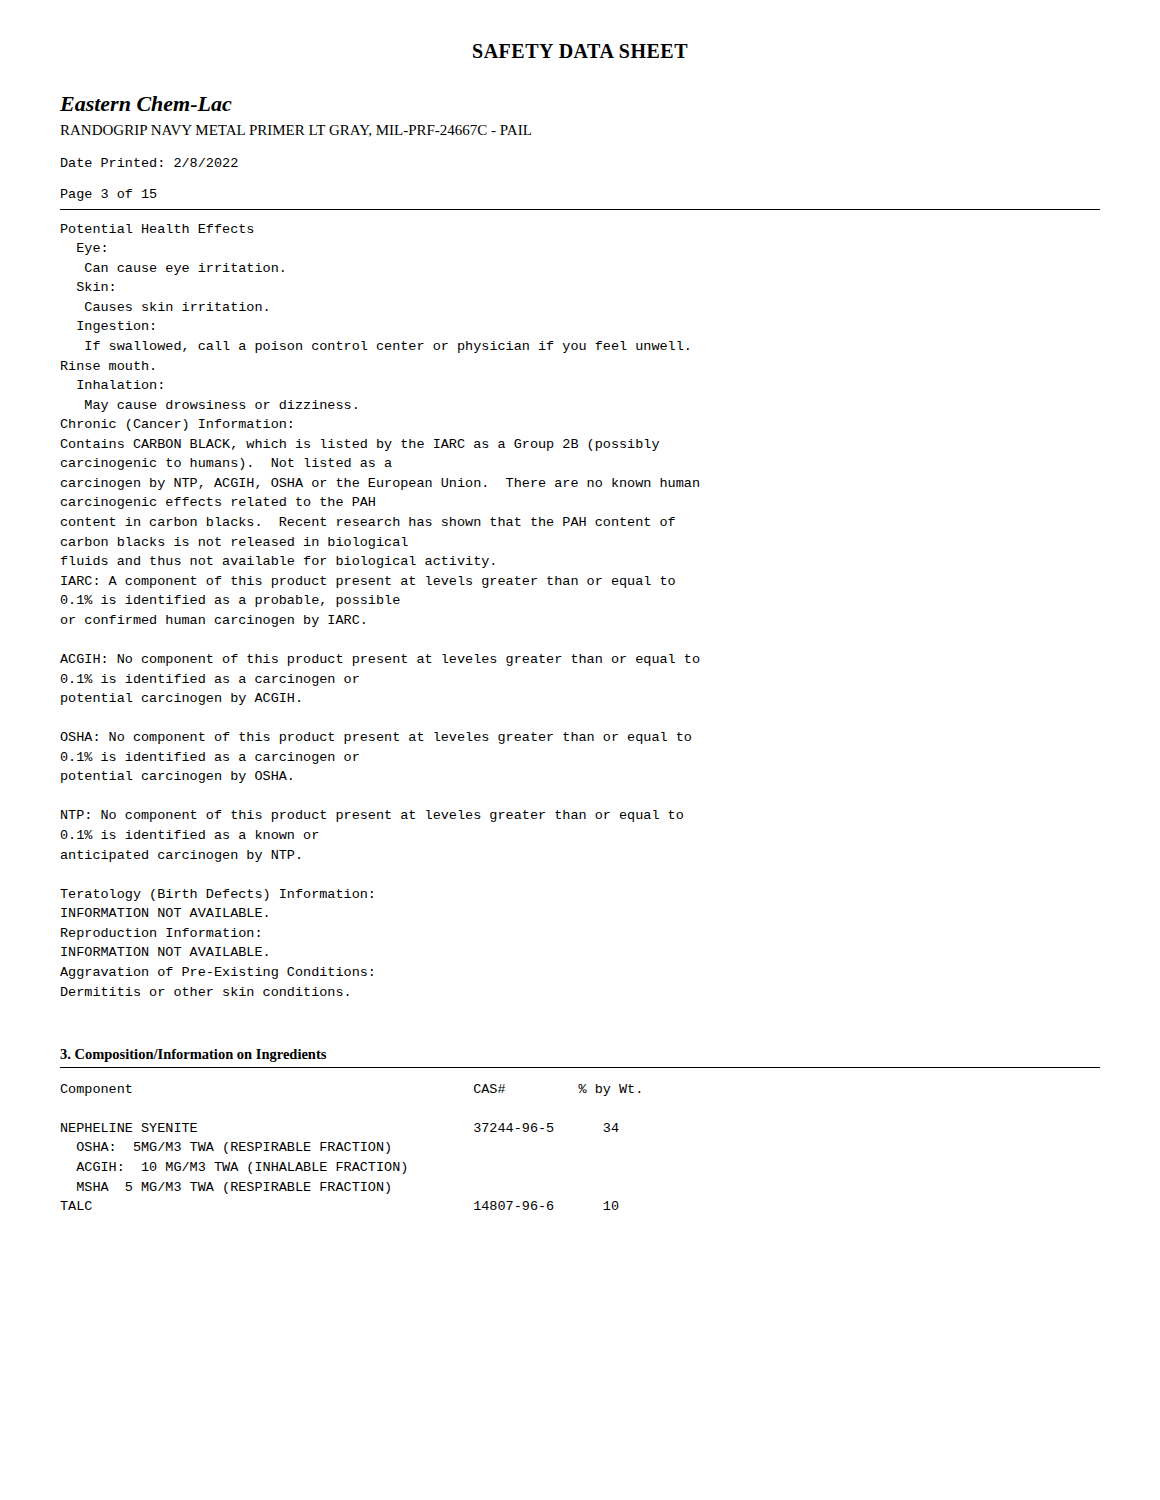SAFETY DATA SHEET
Eastern Chem-Lac
RANDOGRIP NAVY METAL PRIMER LT GRAY, MIL-PRF-24667C - PAIL
Date Printed: 2/8/2022
Page 3 of 15
Potential Health Effects
  Eye:
   Can cause eye irritation.
  Skin:
   Causes skin irritation.
  Ingestion:
   If swallowed, call a poison control center or physician if you feel unwell.
Rinse mouth.
  Inhalation:
   May cause drowsiness or dizziness.
Chronic (Cancer) Information:
Contains CARBON BLACK, which is listed by the IARC as a Group 2B (possibly
carcinogenic to humans).  Not listed as a
carcinogen by NTP, ACGIH, OSHA or the European Union.  There are no known human
carcinogenic effects related to the PAH
content in carbon blacks.  Recent research has shown that the PAH content of
carbon blacks is not released in biological
fluids and thus not available for biological activity.
IARC: A component of this product present at levels greater than or equal to
0.1% is identified as a probable, possible
or confirmed human carcinogen by IARC.

ACGIH: No component of this product present at leveles greater than or equal to
0.1% is identified as a carcinogen or
potential carcinogen by ACGIH.

OSHA: No component of this product present at leveles greater than or equal to
0.1% is identified as a carcinogen or
potential carcinogen by OSHA.

NTP: No component of this product present at leveles greater than or equal to
0.1% is identified as a known or
anticipated carcinogen by NTP.

Teratology (Birth Defects) Information:
INFORMATION NOT AVAILABLE.
Reproduction Information:
INFORMATION NOT AVAILABLE.
Aggravation of Pre-Existing Conditions:
Dermititis or other skin conditions.
3. Composition/Information on Ingredients
Component                                          CAS#         % by Wt.

NEPHELINE SYENITE                                  37244-96-5      34
  OSHA:  5MG/M3 TWA (RESPIRABLE FRACTION)
  ACGIH:  10 MG/M3 TWA (INHALABLE FRACTION)
  MSHA  5 MG/M3 TWA (RESPIRABLE FRACTION)
TALC                                               14807-96-6      10